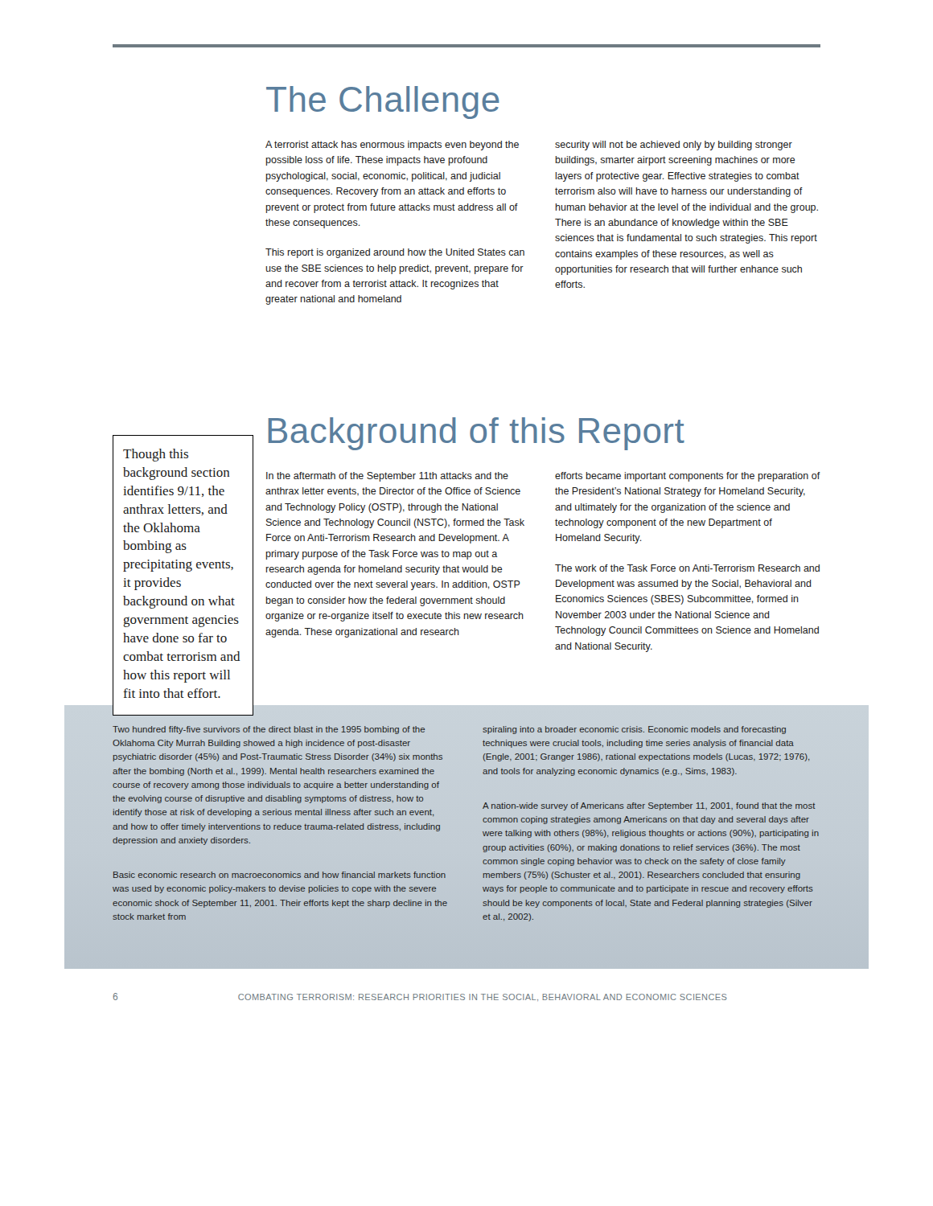The Challenge
A terrorist attack has enormous impacts even beyond the possible loss of life. These impacts have profound psychological, social, economic, political, and judicial consequences. Recovery from an attack and efforts to prevent or protect from future attacks must address all of these consequences.
This report is organized around how the United States can use the SBE sciences to help predict, prevent, prepare for and recover from a terrorist attack. It recognizes that greater national and homeland
security will not be achieved only by building stronger buildings, smarter airport screening machines or more layers of protective gear. Effective strategies to combat terrorism also will have to harness our understanding of human behavior at the level of the individual and the group. There is an abundance of knowledge within the SBE sciences that is fundamental to such strategies. This report contains examples of these resources, as well as opportunities for research that will further enhance such efforts.
Though this background section identifies 9/11, the anthrax letters, and the Oklahoma bombing as precipitating events, it provides background on what government agencies have done so far to combat terrorism and how this report will fit into that effort.
Background of this Report
In the aftermath of the September 11th attacks and the anthrax letter events, the Director of the Office of Science and Technology Policy (OSTP), through the National Science and Technology Council (NSTC), formed the Task Force on Anti-Terrorism Research and Development. A primary purpose of the Task Force was to map out a research agenda for homeland security that would be conducted over the next several years. In addition, OSTP began to consider how the federal government should organize or re-organize itself to execute this new research agenda. These organizational and research
efforts became important components for the preparation of the President’s National Strategy for Homeland Security, and ultimately for the organization of the science and technology component of the new Department of Homeland Security.
The work of the Task Force on Anti-Terrorism Research and Development was assumed by the Social, Behavioral and Economics Sciences (SBES) Subcommittee, formed in November 2003 under the National Science and Technology Council Committees on Science and Homeland and National Security.
Two hundred fifty-five survivors of the direct blast in the 1995 bombing of the Oklahoma City Murrah Building showed a high incidence of post-disaster psychiatric disorder (45%) and Post-Traumatic Stress Disorder (34%) six months after the bombing (North et al., 1999). Mental health researchers examined the course of recovery among those individuals to acquire a better understanding of the evolving course of disruptive and disabling symptoms of distress, how to identify those at risk of developing a serious mental illness after such an event, and how to offer timely interventions to reduce trauma-related distress, including depression and anxiety disorders.
Basic economic research on macroeconomics and how financial markets function was used by economic policy-makers to devise policies to cope with the severe economic shock of September 11, 2001. Their efforts kept the sharp decline in the stock market from
spiraling into a broader economic crisis. Economic models and forecasting techniques were crucial tools, including time series analysis of financial data (Engle, 2001; Granger 1986), rational expectations models (Lucas, 1972; 1976), and tools for analyzing economic dynamics (e.g., Sims, 1983).
A nation-wide survey of Americans after September 11, 2001, found that the most common coping strategies among Americans on that day and several days after were talking with others (98%), religious thoughts or actions (90%), participating in group activities (60%), or making donations to relief services (36%). The most common single coping behavior was to check on the safety of close family members (75%) (Schuster et al., 2001). Researchers concluded that ensuring ways for people to communicate and to participate in rescue and recovery efforts should be key components of local, State and Federal planning strategies (Silver et al., 2002).
6
COMBATING TERRORISM: RESEARCH PRIORITIES IN THE SOCIAL, BEHAVIORAL AND ECONOMIC SCIENCES